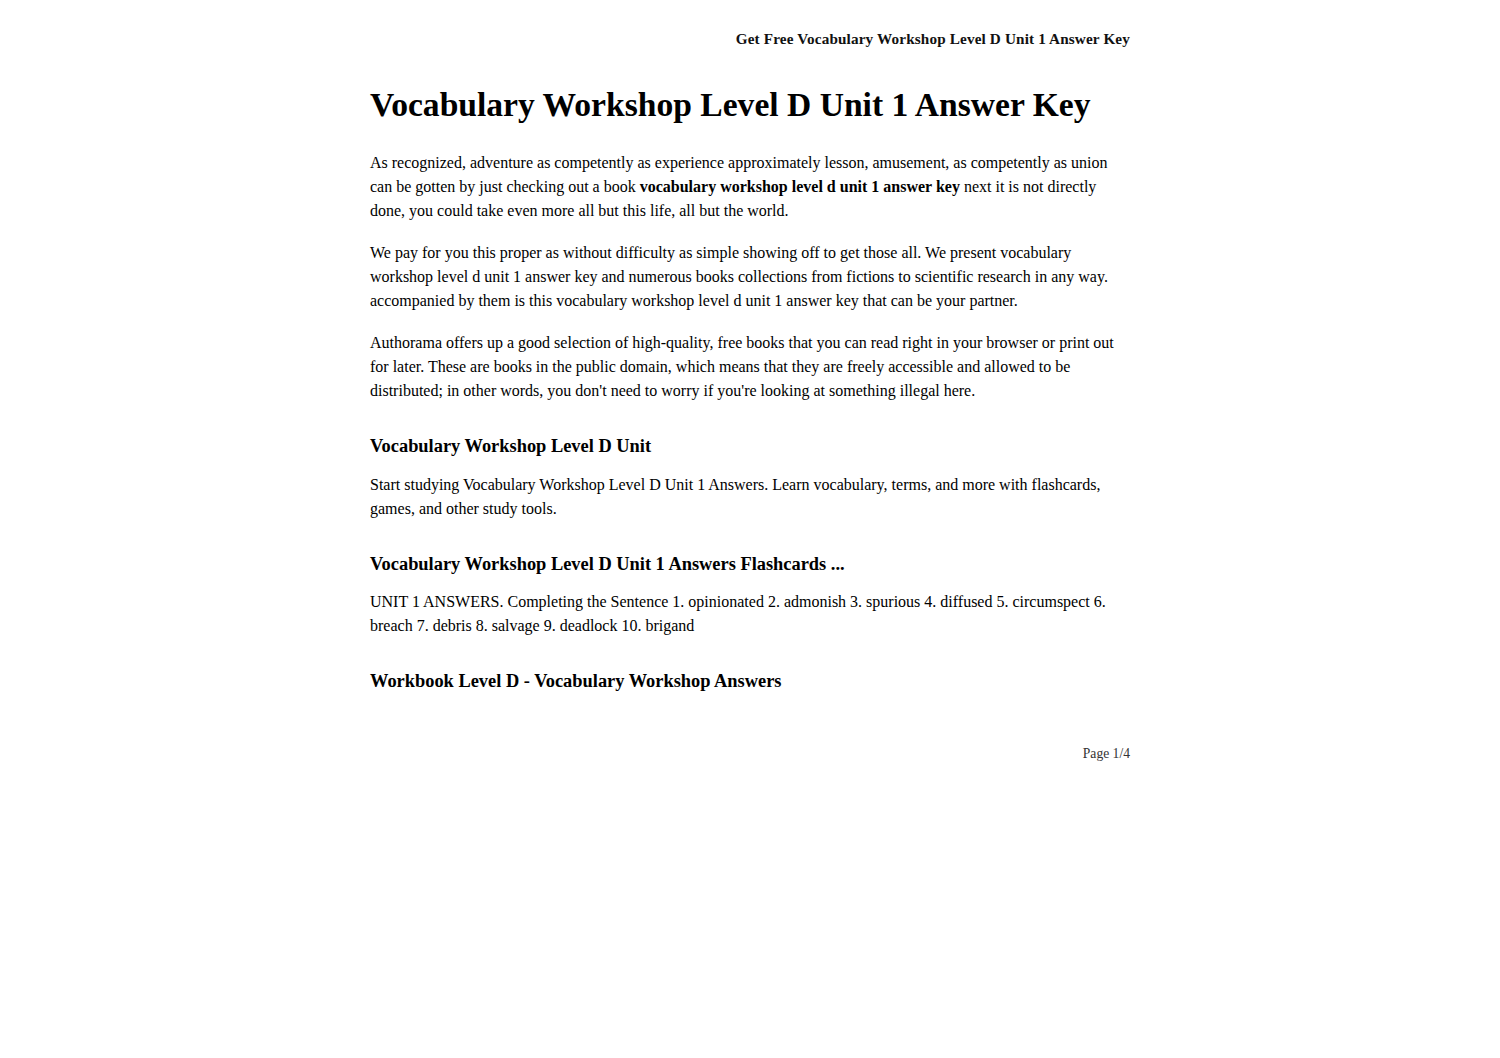Get Free Vocabulary Workshop Level D Unit 1 Answer Key
Vocabulary Workshop Level D Unit 1 Answer Key
As recognized, adventure as competently as experience approximately lesson, amusement, as competently as union can be gotten by just checking out a book vocabulary workshop level d unit 1 answer key next it is not directly done, you could take even more all but this life, all but the world.
We pay for you this proper as without difficulty as simple showing off to get those all. We present vocabulary workshop level d unit 1 answer key and numerous books collections from fictions to scientific research in any way. accompanied by them is this vocabulary workshop level d unit 1 answer key that can be your partner.
Authorama offers up a good selection of high-quality, free books that you can read right in your browser or print out for later. These are books in the public domain, which means that they are freely accessible and allowed to be distributed; in other words, you don't need to worry if you're looking at something illegal here.
Vocabulary Workshop Level D Unit
Start studying Vocabulary Workshop Level D Unit 1 Answers. Learn vocabulary, terms, and more with flashcards, games, and other study tools.
Vocabulary Workshop Level D Unit 1 Answers Flashcards ...
UNIT 1 ANSWERS. Completing the Sentence 1. opinionated 2. admonish 3. spurious 4. diffused 5. circumspect 6. breach 7. debris 8. salvage 9. deadlock 10. brigand
Workbook Level D - Vocabulary Workshop Answers
Page 1/4